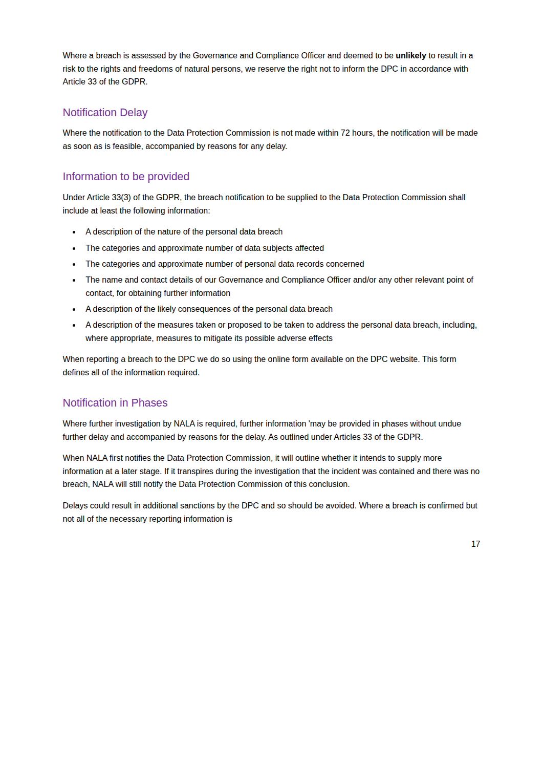Where a breach is assessed by the Governance and Compliance Officer and deemed to be unlikely to result in a risk to the rights and freedoms of natural persons, we reserve the right not to inform the DPC in accordance with Article 33 of the GDPR.
Notification Delay
Where the notification to the Data Protection Commission is not made within 72 hours, the notification will be made as soon as is feasible, accompanied by reasons for any delay.
Information to be provided
Under Article 33(3) of the GDPR, the breach notification to be supplied to the Data Protection Commission shall include at least the following information:
A description of the nature of the personal data breach
The categories and approximate number of data subjects affected
The categories and approximate number of personal data records concerned
The name and contact details of our Governance and Compliance Officer and/or any other relevant point of contact, for obtaining further information
A description of the likely consequences of the personal data breach
A description of the measures taken or proposed to be taken to address the personal data breach, including, where appropriate, measures to mitigate its possible adverse effects
When reporting a breach to the DPC we do so using the online form available on the DPC website. This form defines all of the information required.
Notification in Phases
Where further investigation by NALA is required, further information 'may be provided in phases without undue further delay and accompanied by reasons for the delay. As outlined under Articles 33 of the GDPR.
When NALA first notifies the Data Protection Commission, it will outline whether it intends to supply more information at a later stage. If it transpires during the investigation that the incident was contained and there was no breach, NALA will still notify the Data Protection Commission of this conclusion.
Delays could result in additional sanctions by the DPC and so should be avoided. Where a breach is confirmed but not all of the necessary reporting information is
17